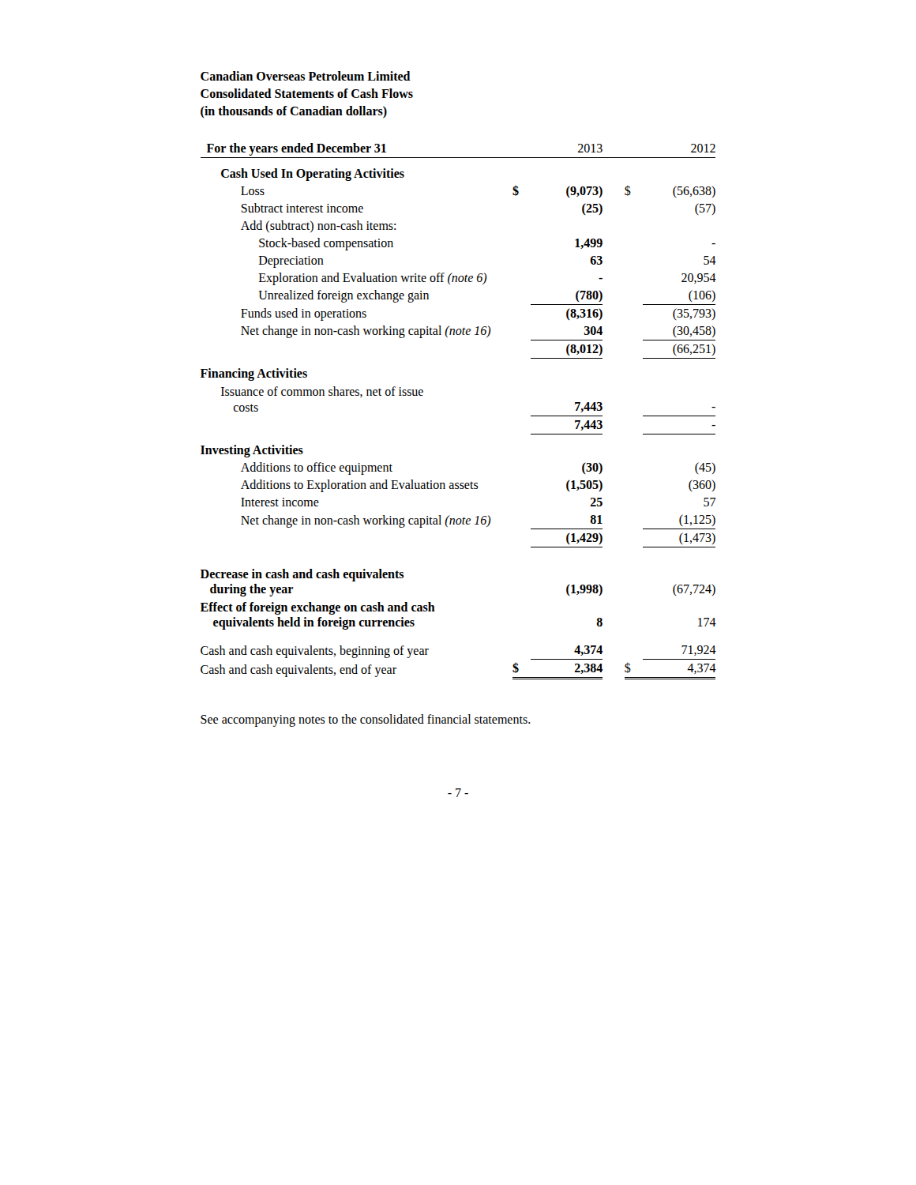Canadian Overseas Petroleum Limited
Consolidated Statements of Cash Flows
(in thousands of Canadian dollars)
| For the years ended December 31 | | | 2013 | | | 2012 |
| Cash Used In Operating Activities | | | | | | |
| Loss | | $ | (9,073) | | $ | (56,638) |
| Subtract interest income | | | (25) | | | (57) |
| Add (subtract) non-cash items: | | | | | | |
| Stock-based compensation | | | 1,499 | | | - |
| Depreciation | | | 63 | | | 54 |
| Exploration and Evaluation write off (note 6) | | | - | | | 20,954 |
| Unrealized foreign exchange gain | | | (780) | | | (106) |
| Funds used in operations | | | (8,316) | | | (35,793) |
| Net change in non-cash working capital (note 16) | | | 304 | | | (30,458) |
| | | | (8,012) | | | (66,251) |
| Financing Activities | | | | | | |
| Issuance of common shares, net of issue costs | | | 7,443 | | | - |
| | | | 7,443 | | | - |
| Investing Activities | | | | | | |
| Additions to office equipment | | | (30) | | | (45) |
| Additions to Exploration and Evaluation assets | | | (1,505) | | | (360) |
| Interest income | | | 25 | | | 57 |
| Net change in non-cash working capital (note 16) | | | 81 | | | (1,125) |
| | | | (1,429) | | | (1,473) |
| Decrease in cash and cash equivalents during the year | | | (1,998) | | | (67,724) |
| Effect of foreign exchange on cash and cash equivalents held in foreign currencies | | | 8 | | | 174 |
| Cash and cash equivalents, beginning of year | | | 4,374 | | | 71,924 |
| Cash and cash equivalents, end of year | | $ | 2,384 | | $ | 4,374 |
See accompanying notes to the consolidated financial statements.
- 7 -